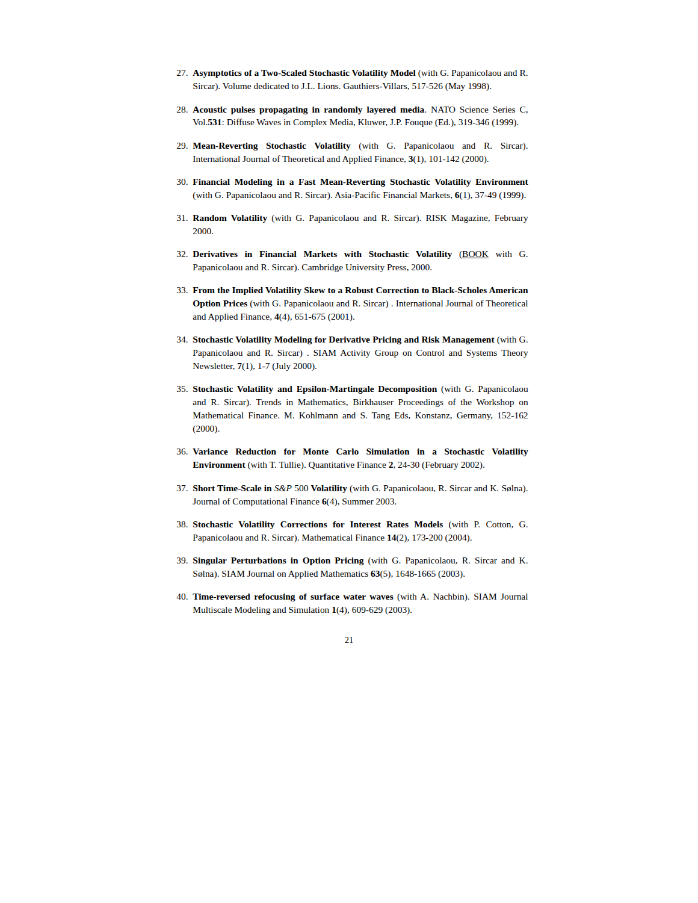27. Asymptotics of a Two-Scaled Stochastic Volatility Model (with G. Papanicolaou and R. Sircar). Volume dedicated to J.L. Lions. Gauthiers-Villars, 517-526 (May 1998).
28. Acoustic pulses propagating in randomly layered media. NATO Science Series C, Vol.531: Diffuse Waves in Complex Media, Kluwer, J.P. Fouque (Ed.), 319-346 (1999).
29. Mean-Reverting Stochastic Volatility (with G. Papanicolaou and R. Sircar). International Journal of Theoretical and Applied Finance, 3(1), 101-142 (2000).
30. Financial Modeling in a Fast Mean-Reverting Stochastic Volatility Environment (with G. Papanicolaou and R. Sircar). Asia-Pacific Financial Markets, 6(1), 37-49 (1999).
31. Random Volatility (with G. Papanicolaou and R. Sircar). RISK Magazine, February 2000.
32. Derivatives in Financial Markets with Stochastic Volatility (BOOK with G. Papanicolaou and R. Sircar). Cambridge University Press, 2000.
33. From the Implied Volatility Skew to a Robust Correction to Black-Scholes American Option Prices (with G. Papanicolaou and R. Sircar) . International Journal of Theoretical and Applied Finance, 4(4), 651-675 (2001).
34. Stochastic Volatility Modeling for Derivative Pricing and Risk Management (with G. Papanicolaou and R. Sircar) . SIAM Activity Group on Control and Systems Theory Newsletter, 7(1), 1-7 (July 2000).
35. Stochastic Volatility and Epsilon-Martingale Decomposition (with G. Papanicolaou and R. Sircar). Trends in Mathematics, Birkhauser Proceedings of the Workshop on Mathematical Finance. M. Kohlmann and S. Tang Eds, Konstanz, Germany, 152-162 (2000).
36. Variance Reduction for Monte Carlo Simulation in a Stochastic Volatility Environment (with T. Tullie). Quantitative Finance 2, 24-30 (February 2002).
37. Short Time-Scale in S&P 500 Volatility (with G. Papanicolaou, R. Sircar and K. Sølna). Journal of Computational Finance 6(4), Summer 2003.
38. Stochastic Volatility Corrections for Interest Rates Models (with P. Cotton, G. Papanicolaou and R. Sircar). Mathematical Finance 14(2), 173-200 (2004).
39. Singular Perturbations in Option Pricing (with G. Papanicolaou, R. Sircar and K. Sølna). SIAM Journal on Applied Mathematics 63(5), 1648-1665 (2003).
40. Time-reversed refocusing of surface water waves (with A. Nachbin). SIAM Journal Multiscale Modeling and Simulation 1(4), 609-629 (2003).
21